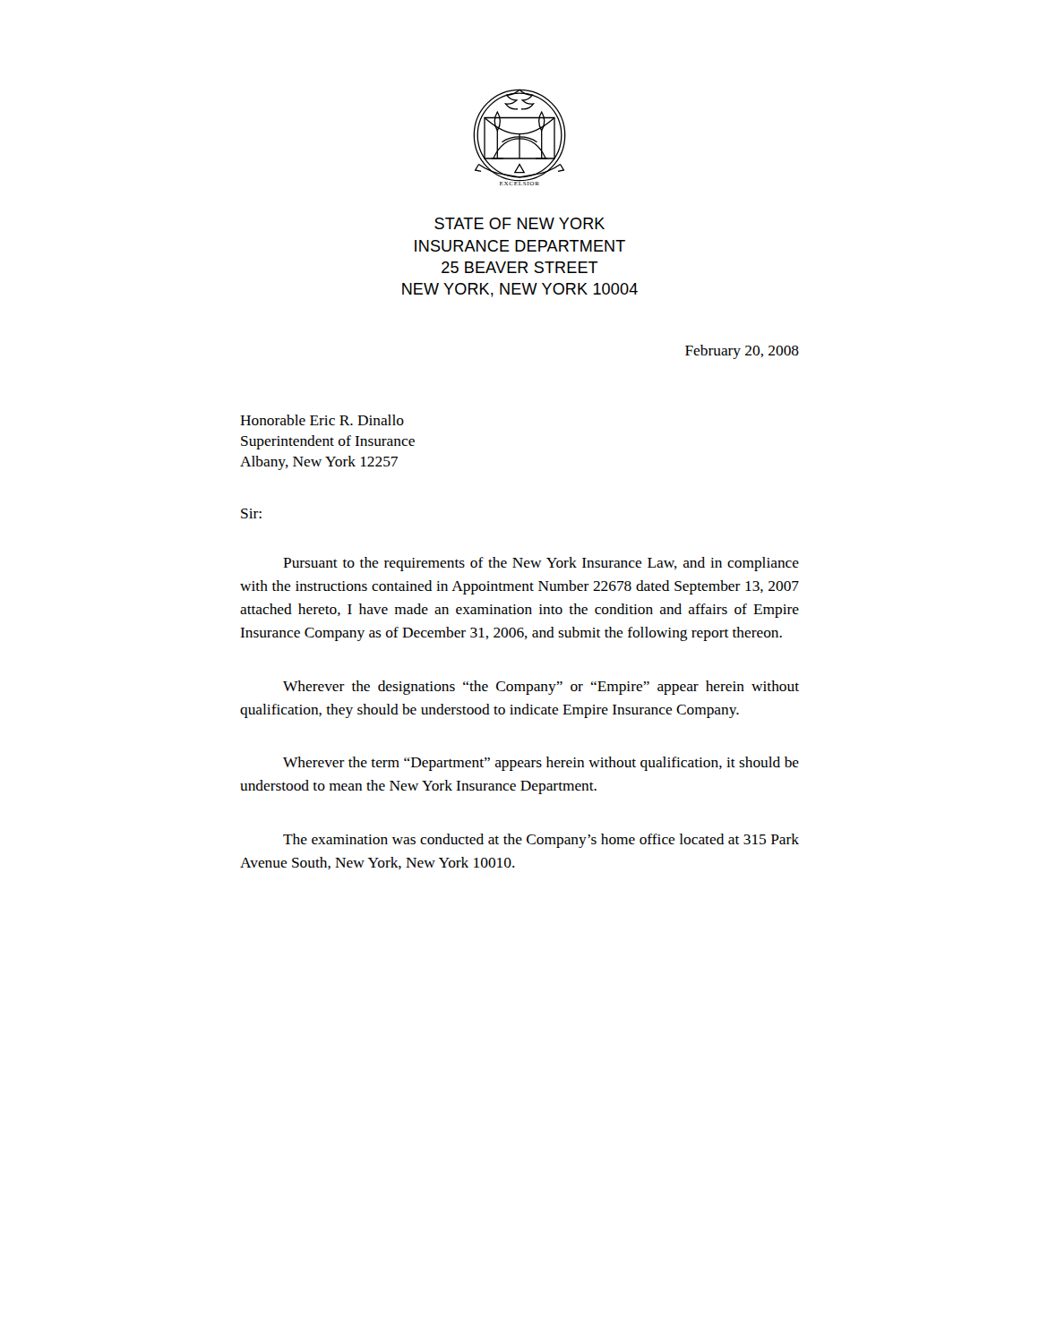STATE OF NEW YORK
INSURANCE DEPARTMENT
25 BEAVER STREET
NEW YORK, NEW YORK 10004
February 20, 2008
Honorable Eric R. Dinallo
Superintendent of Insurance
Albany, New York 12257
Sir:
Pursuant to the requirements of the New York Insurance Law, and in compliance with the instructions contained in Appointment Number 22678 dated September 13, 2007 attached hereto, I have made an examination into the condition and affairs of Empire Insurance Company as of December 31, 2006, and submit the following report thereon.
Wherever the designations “the Company” or “Empire” appear herein without qualification, they should be understood to indicate Empire Insurance Company.
Wherever the term “Department” appears herein without qualification, it should be understood to mean the New York Insurance Department.
The examination was conducted at the Company’s home office located at 315 Park Avenue South, New York, New York 10010.